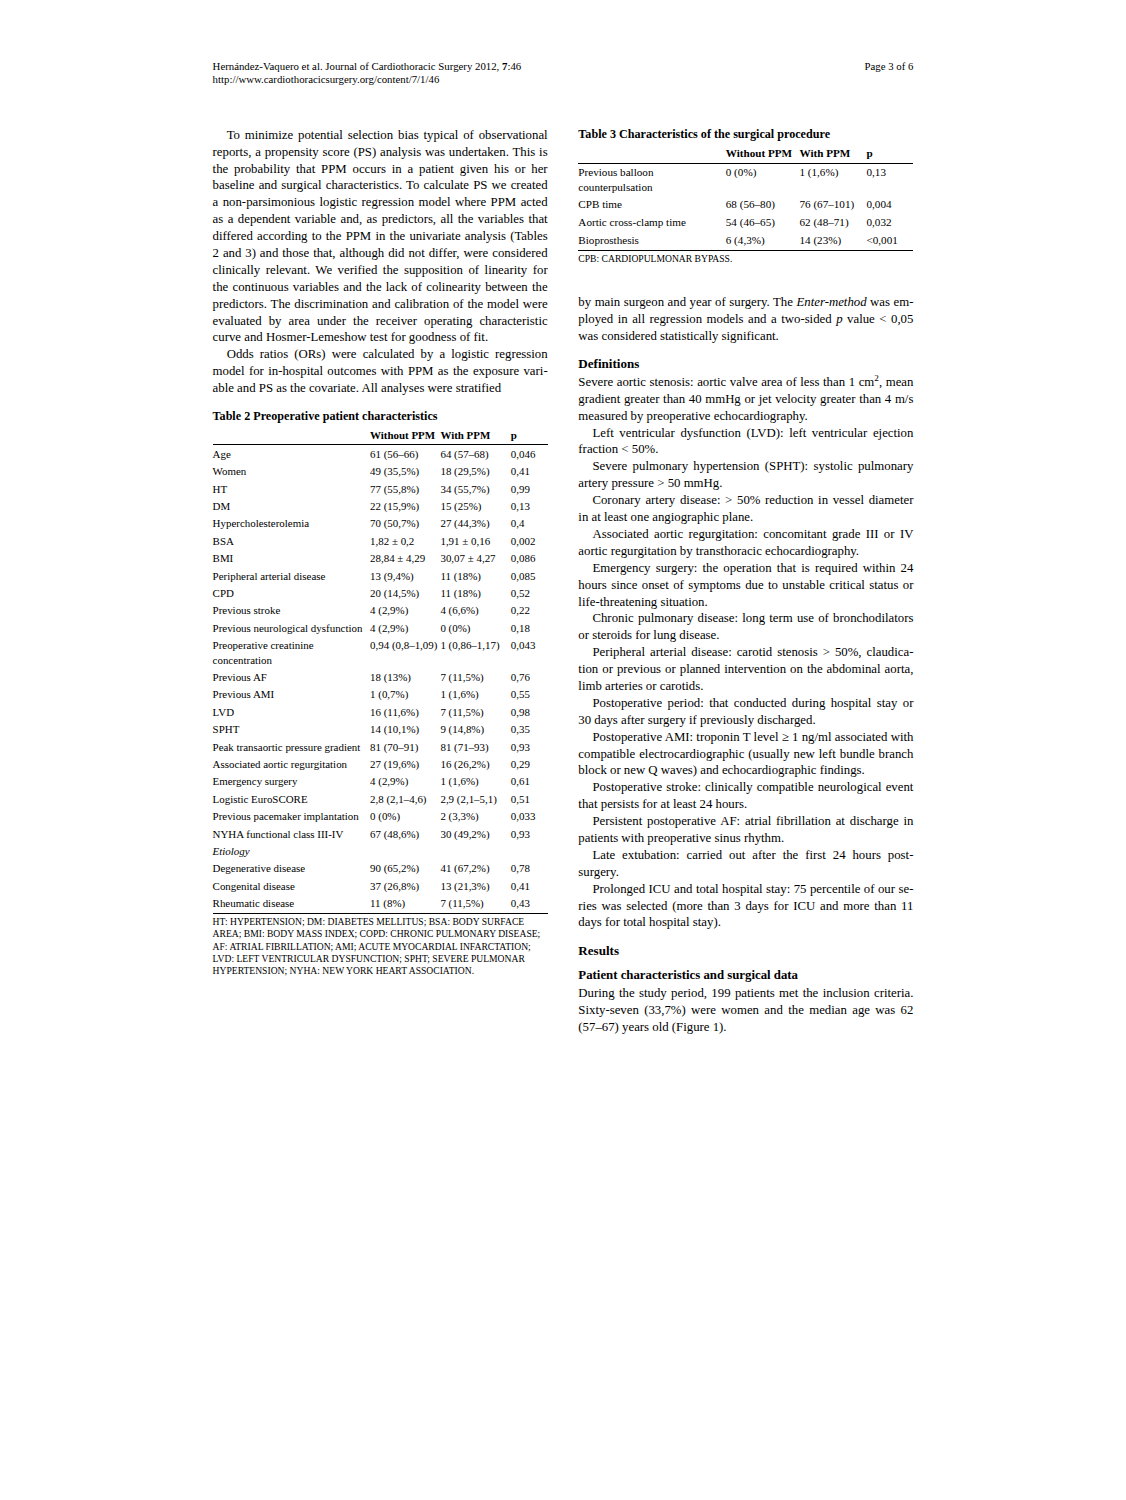Hernández-Vaquero et al. Journal of Cardiothoracic Surgery 2012, 7:46
http://www.cardiothoracicsurgery.org/content/7/1/46
Page 3 of 6
To minimize potential selection bias typical of observational reports, a propensity score (PS) analysis was undertaken. This is the probability that PPM occurs in a patient given his or her baseline and surgical characteristics. To calculate PS we created a non-parsimonious logistic regression model where PPM acted as a dependent variable and, as predictors, all the variables that differed according to the PPM in the univariate analysis (Tables 2 and 3) and those that, although did not differ, were considered clinically relevant. We verified the supposition of linearity for the continuous variables and the lack of colinearity between the predictors. The discrimination and calibration of the model were evaluated by area under the receiver operating characteristic curve and Hosmer-Lemeshow test for goodness of fit.
Odds ratios (ORs) were calculated by a logistic regression model for in-hospital outcomes with PPM as the exposure variable and PS as the covariate. All analyses were stratified
Table 2 Preoperative patient characteristics
| | Without PPM | With PPM | p |
| --- | --- | --- | --- |
| Age | 61 (56–66) | 64 (57–68) | 0,046 |
| Women | 49 (35,5%) | 18 (29,5%) | 0,41 |
| HT | 77 (55,8%) | 34 (55,7%) | 0,99 |
| DM | 22 (15,9%) | 15 (25%) | 0,13 |
| Hypercholesterolemia | 70 (50,7%) | 27 (44,3%) | 0,4 |
| BSA | 1,82 ± 0,2 | 1,91 ± 0,16 | 0,002 |
| BMI | 28,84 ± 4,29 | 30,07 ± 4,27 | 0,086 |
| Peripheral arterial disease | 13 (9,4%) | 11 (18%) | 0,085 |
| CPD | 20 (14,5%) | 11 (18%) | 0,52 |
| Previous stroke | 4 (2,9%) | 4 (6,6%) | 0,22 |
| Previous neurological dysfunction | 4 (2,9%) | 0 (0%) | 0,18 |
| Preoperative creatinine concentration | 0,94 (0,8–1,09) | 1 (0,86–1,17) | 0,043 |
| Previous AF | 18 (13%) | 7 (11,5%) | 0,76 |
| Previous AMI | 1 (0,7%) | 1 (1,6%) | 0,55 |
| LVD | 16 (11,6%) | 7 (11,5%) | 0,98 |
| SPHT | 14 (10,1%) | 9 (14,8%) | 0,35 |
| Peak transaortic pressure gradient | 81 (70–91) | 81 (71–93) | 0,93 |
| Associated aortic regurgitation | 27 (19,6%) | 16 (26,2%) | 0,29 |
| Emergency surgery | 4 (2,9%) | 1 (1,6%) | 0,61 |
| Logistic EuroSCORE | 2,8 (2,1–4,6) | 2,9 (2,1–5,1) | 0,51 |
| Previous pacemaker implantation | 0 (0%) | 2 (3,3%) | 0,033 |
| NYHA functional class III-IV | 67 (48,6%) | 30 (49,2%) | 0,93 |
| Etiology | | | |
| Degenerative disease | 90 (65,2%) | 41 (67,2%) | 0,78 |
| Congenital disease | 37 (26,8%) | 13 (21,3%) | 0,41 |
| Rheumatic disease | 11 (8%) | 7 (11,5%) | 0,43 |
HT: HYPERTENSION; DM: DIABETES MELLITUS; BSA: BODY SURFACE AREA; BMI: BODY MASS INDEX; COPD: CHRONIC PULMONARY DISEASE; AF: ATRIAL FIBRILLATION; AMI; ACUTE MYOCARDIAL INFARCTATION; LVD: LEFT VENTRICULAR DYSFUNCTION; SPHT; SEVERE PULMONAR HYPERTENSION; NYHA: NEW YORK HEART ASSOCIATION.
Table 3 Characteristics of the surgical procedure
| | Without PPM | With PPM | p |
| --- | --- | --- | --- |
| Previous balloon counterpulsation | 0 (0%) | 1 (1,6%) | 0,13 |
| CPB time | 68 (56–80) | 76 (67–101) | 0,004 |
| Aortic cross-clamp time | 54 (46–65) | 62 (48–71) | 0,032 |
| Bioprosthesis | 6 (4,3%) | 14 (23%) | <0,001 |
CPB: CARDIOPULMONAR BYPASS.
by main surgeon and year of surgery. The Enter-method was employed in all regression models and a two-sided p value < 0,05 was considered statistically significant.
Definitions
Severe aortic stenosis: aortic valve area of less than 1 cm2, mean gradient greater than 40 mmHg or jet velocity greater than 4 m/s measured by preoperative echocardiography.
Left ventricular dysfunction (LVD): left ventricular ejection fraction < 50%.
Severe pulmonary hypertension (SPHT): systolic pulmonary artery pressure > 50 mmHg.
Coronary artery disease: > 50% reduction in vessel diameter in at least one angiographic plane.
Associated aortic regurgitation: concomitant grade III or IV aortic regurgitation by transthoracic echocardiography.
Emergency surgery: the operation that is required within 24 hours since onset of symptoms due to unstable critical status or life-threatening situation.
Chronic pulmonary disease: long term use of bronchodilators or steroids for lung disease.
Peripheral arterial disease: carotid stenosis > 50%, claudication or previous or planned intervention on the abdominal aorta, limb arteries or carotids.
Postoperative period: that conducted during hospital stay or 30 days after surgery if previously discharged.
Postoperative AMI: troponin T level ≥ 1 ng/ml associated with compatible electrocardiographic (usually new left bundle branch block or new Q waves) and echocardiographic findings.
Postoperative stroke: clinically compatible neurological event that persists for at least 24 hours.
Persistent postoperative AF: atrial fibrillation at discharge in patients with preoperative sinus rhythm.
Late extubation: carried out after the first 24 hours post-surgery.
Prolonged ICU and total hospital stay: 75 percentile of our series was selected (more than 3 days for ICU and more than 11 days for total hospital stay).
Results
Patient characteristics and surgical data
During the study period, 199 patients met the inclusion criteria. Sixty-seven (33,7%) were women and the median age was 62 (57–67) years old (Figure 1).